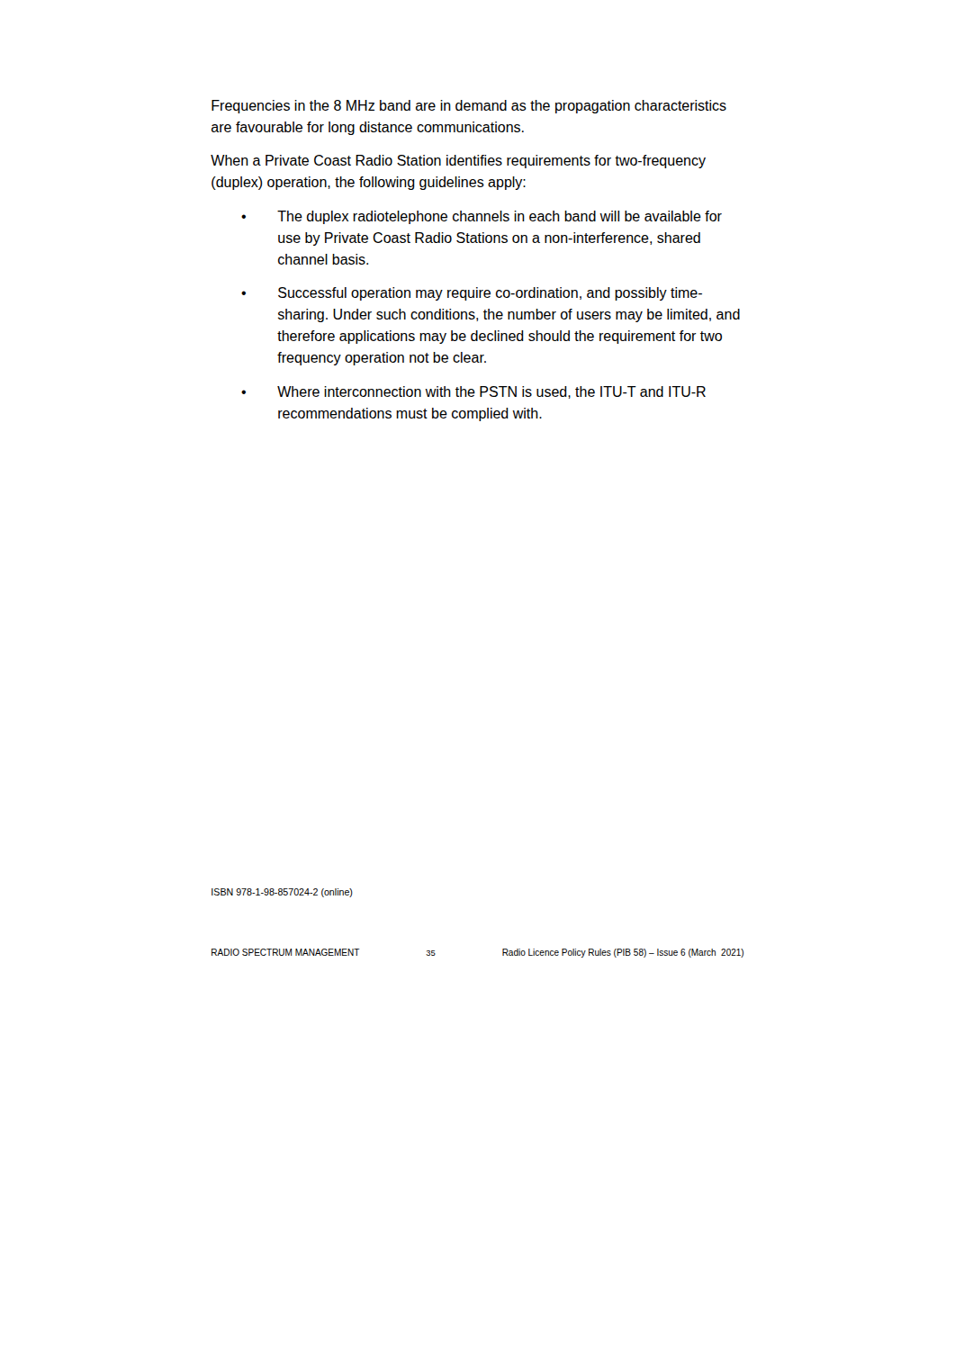Frequencies in the 8 MHz band are in demand as the propagation characteristics are favourable for long distance communications.
When a Private Coast Radio Station identifies requirements for two-frequency (duplex) operation, the following guidelines apply:
The duplex radiotelephone channels in each band will be available for use by Private Coast Radio Stations on a non-interference, shared channel basis.
Successful operation may require co-ordination, and possibly time-sharing. Under such conditions, the number of users may be limited, and therefore applications may be declined should the requirement for two frequency operation not be clear.
Where interconnection with the PSTN is used, the ITU-T and ITU-R recommendations must be complied with.
ISBN 978-1-98-857024-2 (online)
RADIO SPECTRUM MANAGEMENT 35 Radio Licence Policy Rules (PIB 58) – Issue 6 (March 2021)